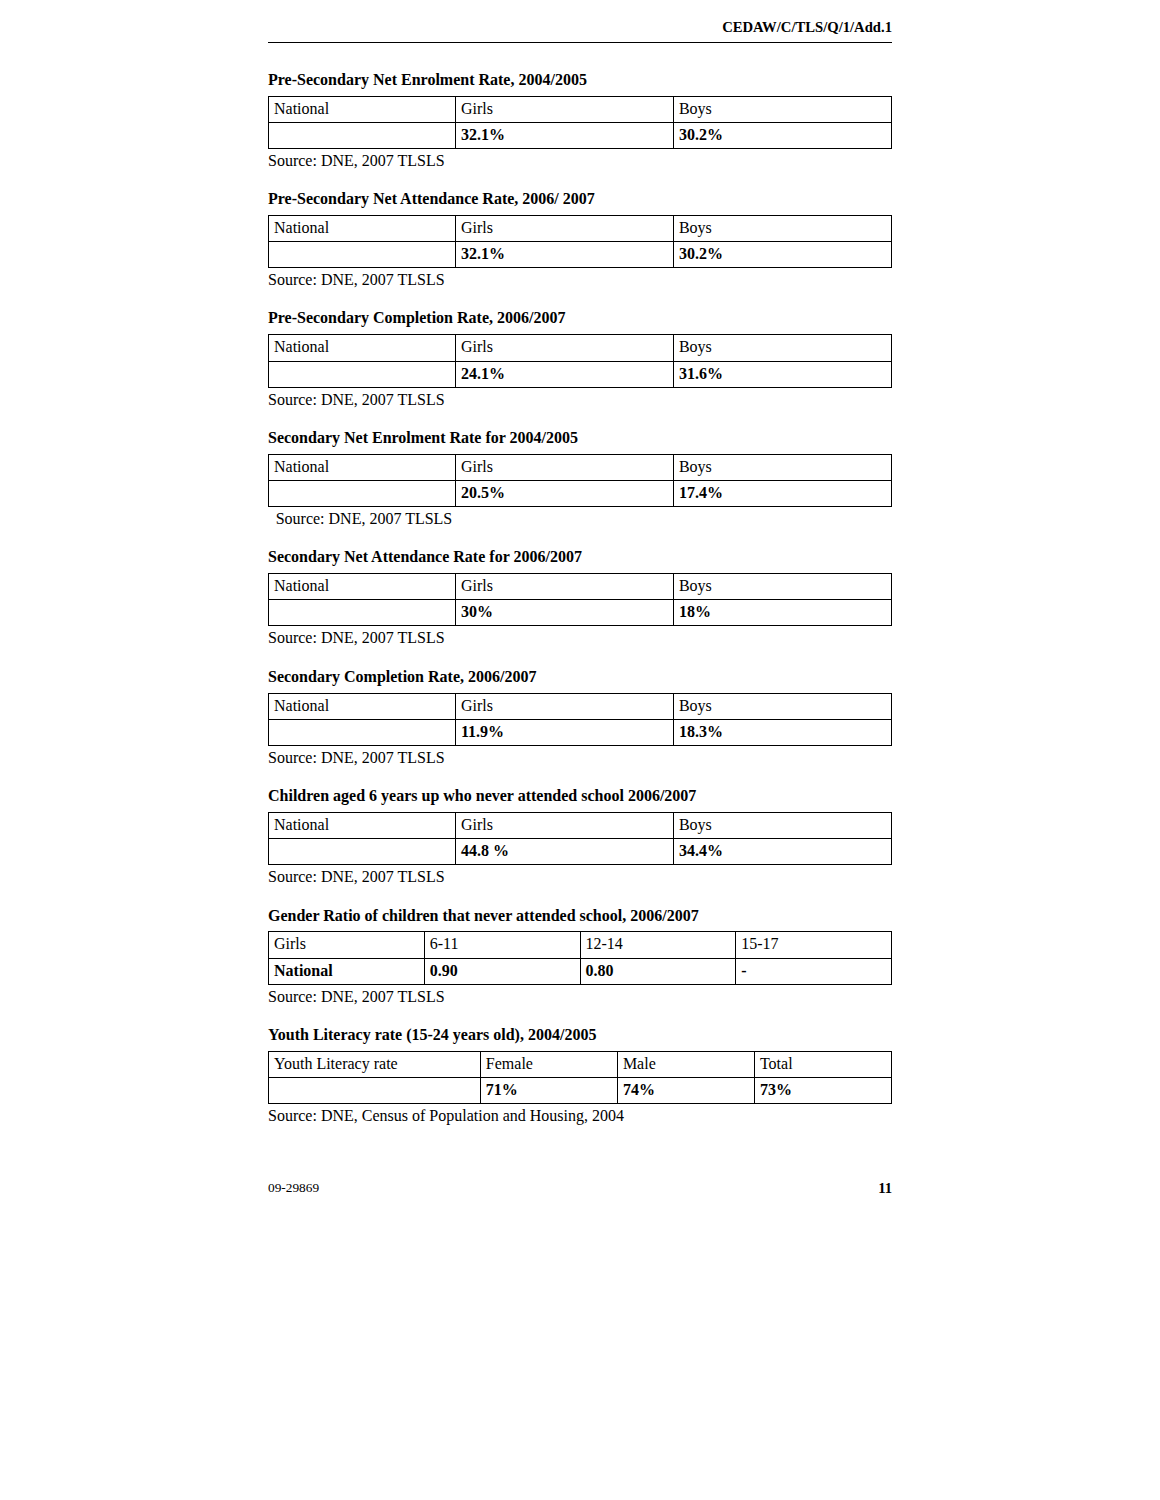CEDAW/C/TLS/Q/1/Add.1
Pre-Secondary Net Enrolment Rate, 2004/2005
| National | Girls | Boys |
| | 32.1% | 30.2% |
Source: DNE, 2007 TLSLS
Pre-Secondary Net Attendance Rate, 2006/ 2007
| National | Girls | Boys |
| | 32.1% | 30.2% |
Source: DNE, 2007 TLSLS
Pre-Secondary Completion Rate, 2006/2007
| National | Girls | Boys |
| | 24.1% | 31.6% |
Source: DNE, 2007 TLSLS
Secondary Net Enrolment Rate for 2004/2005
| National | Girls | Boys |
| | 20.5% | 17.4% |
Source: DNE, 2007 TLSLS
Secondary Net Attendance Rate for 2006/2007
| National | Girls | Boys |
| | 30% | 18% |
Source: DNE, 2007 TLSLS
Secondary Completion Rate, 2006/2007
| National | Girls | Boys |
| | 11.9% | 18.3% |
Source: DNE, 2007 TLSLS
Children aged 6 years up who never attended school 2006/2007
| National | Girls | Boys |
| | 44.8 % | 34.4% |
Source: DNE, 2007 TLSLS
Gender Ratio of children that never attended school, 2006/2007
| Girls | 6-11 | 12-14 | 15-17 |
| National | 0.90 | 0.80 | - |
Source: DNE, 2007 TLSLS
Youth Literacy rate (15-24 years old), 2004/2005
| Youth Literacy rate | Female | Male | Total |
| | 71% | 74% | 73% |
Source: DNE, Census of Population and Housing, 2004
09-29869 11